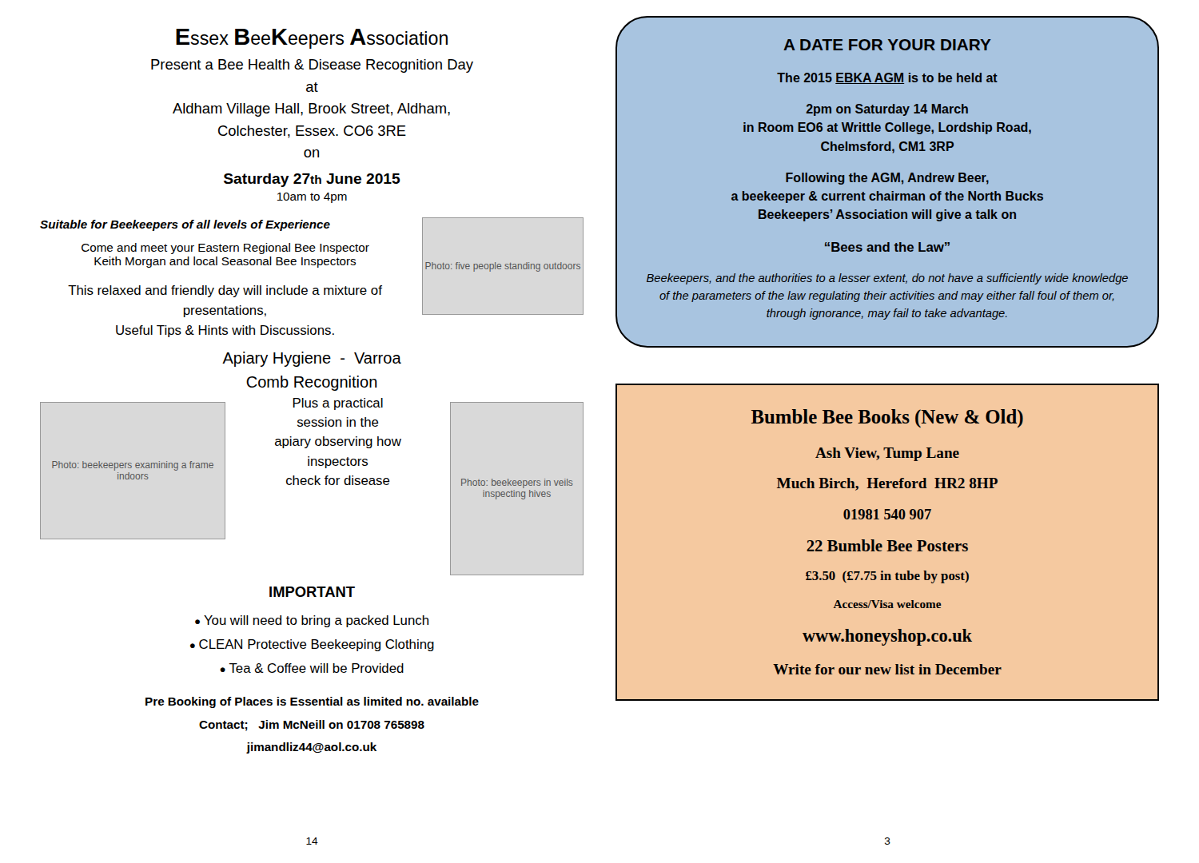Essex BeeKeepers Association
Present a Bee Health & Disease Recognition Day
at
Aldham Village Hall, Brook Street, Aldham,
Colchester, Essex. CO6 3RE
on
Saturday 27th June 2015
10am to 4pm
Photo: five people standing outdoors
Suitable for Beekeepers of all levels of Experience
Come and meet your Eastern Regional Bee Inspector
Keith Morgan and local Seasonal Bee Inspectors
This relaxed and friendly day will include a mixture of presentations,
Useful Tips & Hints with Discussions.
Apiary Hygiene - Varroa
Comb Recognition
Photo: beekeepers examining a frame indoors
Photo: beekeepers in veils inspecting hives
Plus a practical
session in the
apiary observing how
inspectors
check for disease
IMPORTANT
You will need to bring a packed Lunch
CLEAN Protective Beekeeping Clothing
Tea & Coffee will be Provided
Pre Booking of Places is Essential as limited no. available
Contact; Jim McNeill on 01708 765898
jimandliz44@aol.co.uk
14
A DATE FOR YOUR DIARY
The 2015 EBKA AGM is to be held at
2pm on Saturday 14 March
in Room EO6 at Writtle College, Lordship Road,
Chelmsford, CM1 3RP
Following the AGM, Andrew Beer,
a beekeeper & current chairman of the North Bucks
Beekeepers’ Association will give a talk on
“Bees and the Law”
Beekeepers, and the authorities to a lesser extent, do not have a sufficiently wide knowledge of the parameters of the law regulating their activities and may either fall foul of them or, through ignorance, may fail to take advantage.
Bumble Bee Books (New & Old)
Ash View, Tump Lane
Much Birch, Hereford HR2 8HP
01981 540 907
22 Bumble Bee Posters
£3.50 (£7.75 in tube by post)
Access/Visa welcome
www.honeyshop.co.uk
Write for our new list in December
3